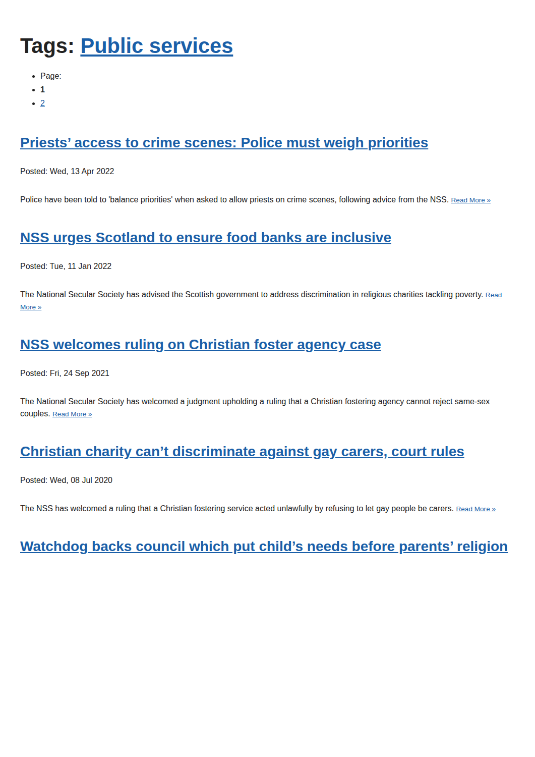Tags: Public services
Page:
1
2
Priests’ access to crime scenes: Police must weigh priorities
Posted: Wed, 13 Apr 2022
Police have been told to 'balance priorities' when asked to allow priests on crime scenes, following advice from the NSS. Read More »
NSS urges Scotland to ensure food banks are inclusive
Posted: Tue, 11 Jan 2022
The National Secular Society has advised the Scottish government to address discrimination in religious charities tackling poverty. Read More »
NSS welcomes ruling on Christian foster agency case
Posted: Fri, 24 Sep 2021
The National Secular Society has welcomed a judgment upholding a ruling that a Christian fostering agency cannot reject same-sex couples. Read More »
Christian charity can’t discriminate against gay carers, court rules
Posted: Wed, 08 Jul 2020
The NSS has welcomed a ruling that a Christian fostering service acted unlawfully by refusing to let gay people be carers. Read More »
Watchdog backs council which put child’s needs before parents’ religion